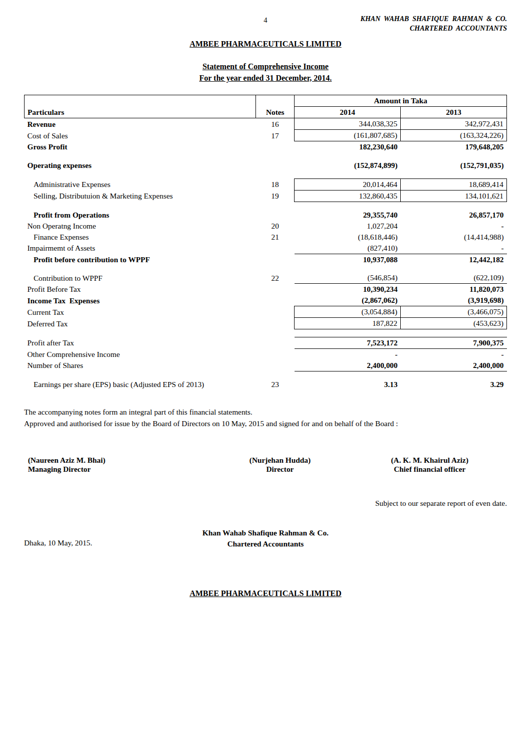4
KHAN WAHAB SHAFIQUE RAHMAN & CO.
CHARTERED ACCOUNTANTS
AMBEE PHARMACEUTICALS LIMITED
Statement of Comprehensive Income
For the year ended 31 December, 2014.
| Particulars | Notes | Amount in Taka |
| --- | --- | --- |
| 2014 | 2013 |
| Revenue | 16 | 344,038,325 | 342,972,431 |
| Cost of Sales | 17 | (161,807,685) | (163,324,226) |
| Gross Profit | | 182,230,640 | 179,648,205 |
| Operating expenses | | (152,874,899) | (152,791,035) |
| Administrative Expenses | 18 | 20,014,464 | 18,689,414 |
| Selling, Distributuion & Marketing Expenses | 19 | 132,860,435 | 134,101,621 |
| Profit from Operations | | 29,355,740 | 26,857,170 |
| Non Operatng Income | 20 | 1,027,204 | - |
| Finance Expenses | 21 | (18,618,446) | (14,414,988) |
| Impairmemt of Assets | | (827,410) | - |
| Profit before contribution to WPPF | | 10,937,088 | 12,442,182 |
| Contribution to WPPF | 22 | (546,854) | (622,109) |
| Profit Before Tax | | 10,390,234 | 11,820,073 |
| Income Tax Expenses | | (2,867,062) | (3,919,698) |
| Current Tax | | (3,054,884) | (3,466,075) |
| Deferred Tax | | 187,822 | (453,623) |
| Profit after Tax | | 7,523,172 | 7,900,375 |
| Other Comprehensive Income | | - | - |
| Number of Shares | | 2,400,000 | 2,400,000 |
| Earnings per share (EPS) basic (Adjusted EPS of 2013) | 23 | 3.13 | 3.29 |
The accompanying notes form an integral part of this financial statements.
Approved and authorised for issue by the Board of Directors on 10 May, 2015 and signed for and on behalf of the Board :
| (Naureen Aziz M. Bhai) Managing Director | (Nurjehan Hudda) Director | (A. K. M. Khairul Aziz) Chief financial officer |
Subject to our separate report of even date.
Dhaka, 10 May, 2015.
Khan Wahab Shafique Rahman & Co.
Chartered Accountants
AMBEE PHARMACEUTICALS LIMITED